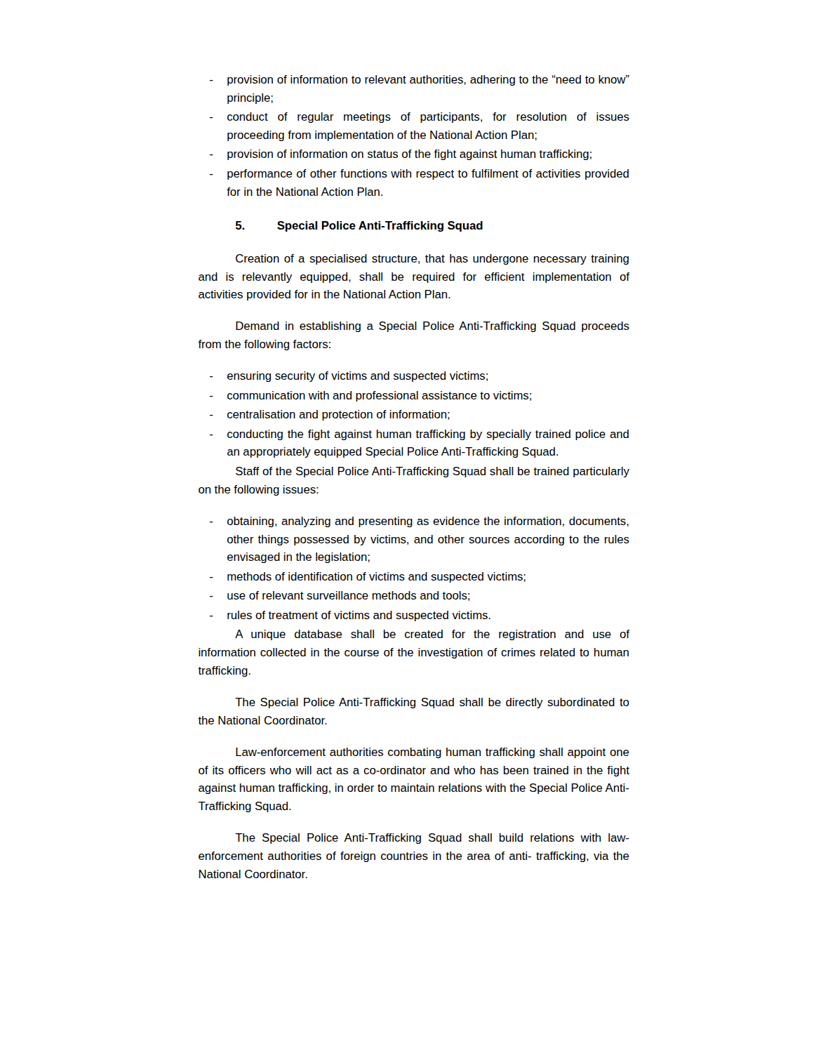provision of information to relevant authorities, adhering to the “need to know” principle;
conduct of regular meetings of participants, for resolution of issues proceeding from implementation of the National Action Plan;
provision of information on status of the fight against human trafficking;
performance of other functions with respect to fulfilment of activities provided for in the National Action Plan.
5. Special Police Anti-Trafficking Squad
Creation of a specialised structure, that has undergone necessary training and is relevantly equipped, shall be required for efficient implementation of activities provided for in the National Action Plan.
Demand in establishing a Special Police Anti-Trafficking Squad proceeds from the following factors:
ensuring security of victims and suspected victims;
communication with and professional assistance to victims;
centralisation and protection of information;
conducting the fight against human trafficking by specially trained police and an appropriately equipped Special Police Anti-Trafficking Squad.
Staff of the Special Police Anti-Trafficking Squad shall be trained particularly on the following issues:
obtaining, analyzing and presenting as evidence the information, documents, other things possessed by victims, and other sources according to the rules envisaged in the legislation;
methods of identification of victims and suspected victims;
use of relevant surveillance methods and tools;
rules of treatment of victims and suspected victims.
A unique database shall be created for the registration and use of information collected in the course of the investigation of crimes related to human trafficking.
The Special Police Anti-Trafficking Squad shall be directly subordinated to the National Coordinator.
Law-enforcement authorities combating human trafficking shall appoint one of its officers who will act as a co-ordinator and who has been trained in the fight against human trafficking, in order to maintain relations with the Special Police Anti-Trafficking Squad.
The Special Police Anti-Trafficking Squad shall build relations with law-enforcement authorities of foreign countries in the area of anti- trafficking, via the National Coordinator.